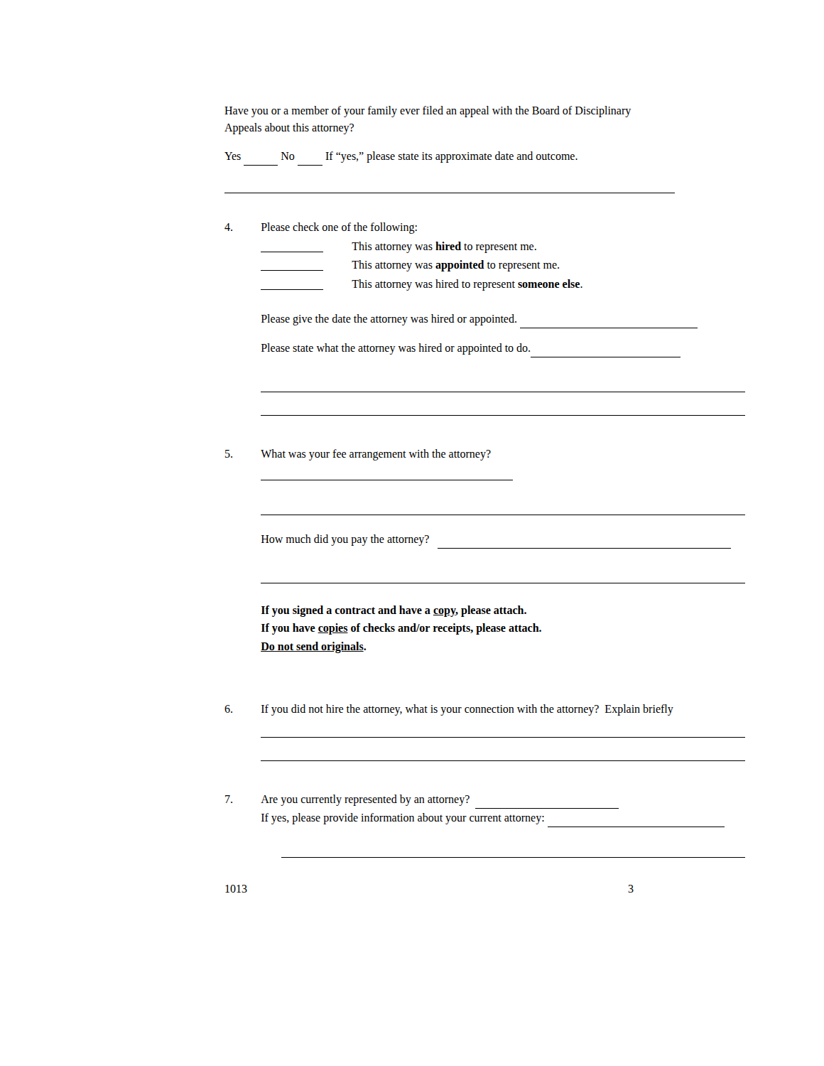Have you or a member of your family ever filed an appeal with the Board of Disciplinary Appeals about this attorney?
Yes No If “yes,” please state its approximate date and outcome.
4.
Please check one of the following:
This attorney was hired to represent me.
This attorney was appointed to represent me.
This attorney was hired to represent someone else.
Please give the date the attorney was hired or appointed.
Please state what the attorney was hired or appointed to do.
5.
What was your fee arrangement with the attorney?
How much did you pay the attorney?
If you signed a contract and have a copy, please attach.
If you have copies of checks and/or receipts, please attach.
Do not send originals.
6.
If you did not hire the attorney, what is your connection with the attorney? Explain briefly
7.
Are you currently represented by an attorney?
If yes, please provide information about your current attorney:
1013 3